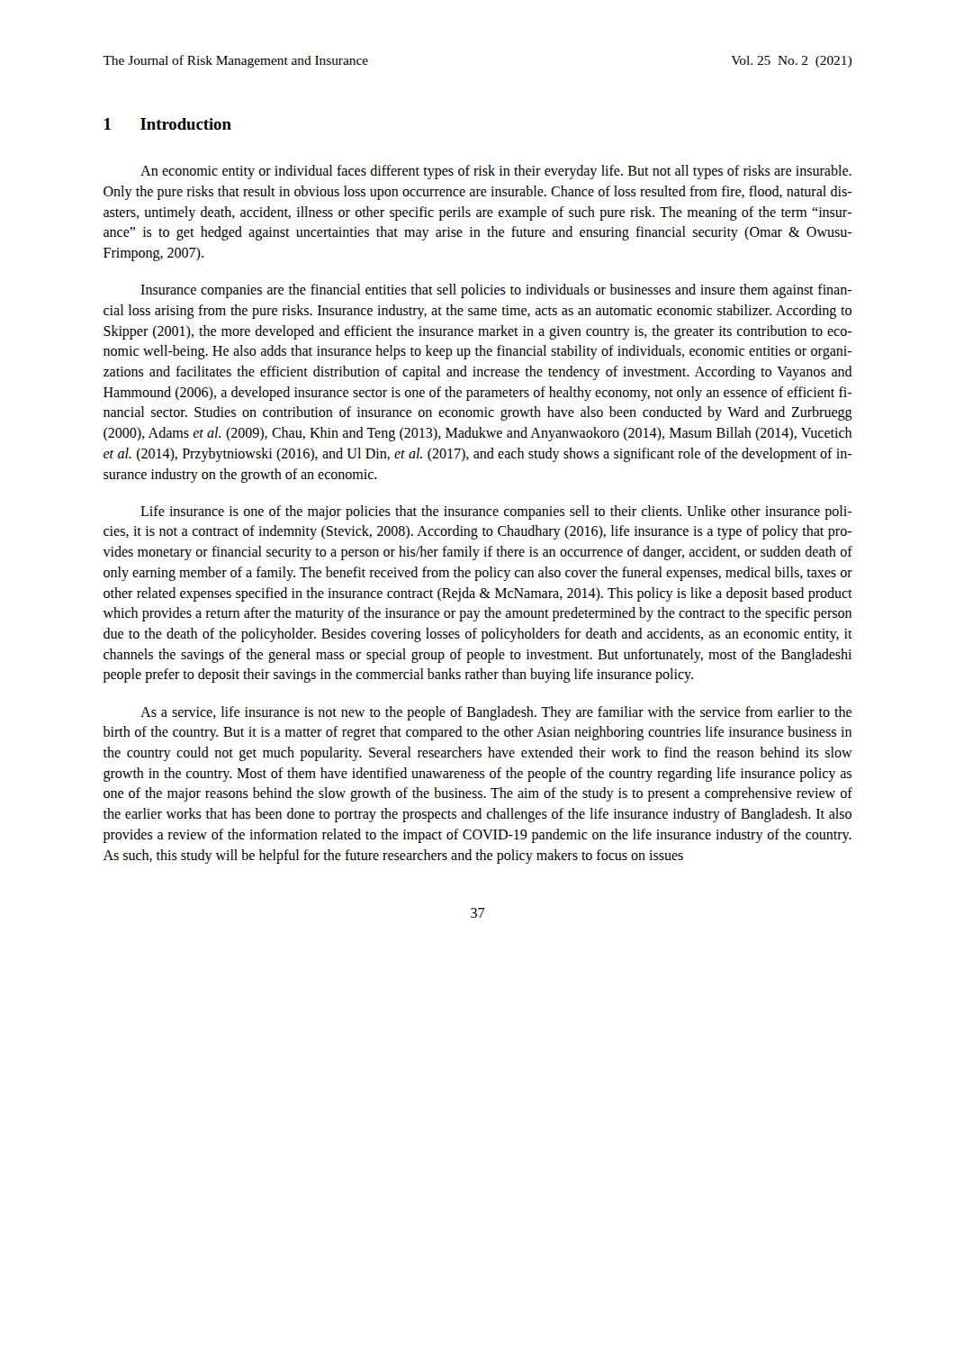The Journal of Risk Management and Insurance
Vol. 25 No. 2 (2021)
1 Introduction
An economic entity or individual faces different types of risk in their everyday life. But not all types of risks are insurable. Only the pure risks that result in obvious loss upon occurrence are insurable. Chance of loss resulted from fire, flood, natural disasters, untimely death, accident, illness or other specific perils are example of such pure risk. The meaning of the term “insurance” is to get hedged against uncertainties that may arise in the future and ensuring financial security (Omar & Owusu-Frimpong, 2007).
Insurance companies are the financial entities that sell policies to individuals or businesses and insure them against financial loss arising from the pure risks. Insurance industry, at the same time, acts as an automatic economic stabilizer. According to Skipper (2001), the more developed and efficient the insurance market in a given country is, the greater its contribution to economic well-being. He also adds that insurance helps to keep up the financial stability of individuals, economic entities or organizations and facilitates the efficient distribution of capital and increase the tendency of investment. According to Vayanos and Hammound (2006), a developed insurance sector is one of the parameters of healthy economy, not only an essence of efficient financial sector. Studies on contribution of insurance on economic growth have also been conducted by Ward and Zurbruegg (2000), Adams et al. (2009), Chau, Khin and Teng (2013), Madukwe and Anyanwaokoro (2014), Masum Billah (2014), Vucetich et al. (2014), Przybytniowski (2016), and Ul Din, et al. (2017), and each study shows a significant role of the development of insurance industry on the growth of an economic.
Life insurance is one of the major policies that the insurance companies sell to their clients. Unlike other insurance policies, it is not a contract of indemnity (Stevick, 2008). According to Chaudhary (2016), life insurance is a type of policy that provides monetary or financial security to a person or his/her family if there is an occurrence of danger, accident, or sudden death of only earning member of a family. The benefit received from the policy can also cover the funeral expenses, medical bills, taxes or other related expenses specified in the insurance contract (Rejda & McNamara, 2014). This policy is like a deposit based product which provides a return after the maturity of the insurance or pay the amount predetermined by the contract to the specific person due to the death of the policyholder. Besides covering losses of policyholders for death and accidents, as an economic entity, it channels the savings of the general mass or special group of people to investment. But unfortunately, most of the Bangladeshi people prefer to deposit their savings in the commercial banks rather than buying life insurance policy.
As a service, life insurance is not new to the people of Bangladesh. They are familiar with the service from earlier to the birth of the country. But it is a matter of regret that compared to the other Asian neighboring countries life insurance business in the country could not get much popularity. Several researchers have extended their work to find the reason behind its slow growth in the country. Most of them have identified unawareness of the people of the country regarding life insurance policy as one of the major reasons behind the slow growth of the business. The aim of the study is to present a comprehensive review of the earlier works that has been done to portray the prospects and challenges of the life insurance industry of Bangladesh. It also provides a review of the information related to the impact of COVID-19 pandemic on the life insurance industry of the country. As such, this study will be helpful for the future researchers and the policy makers to focus on issues
37